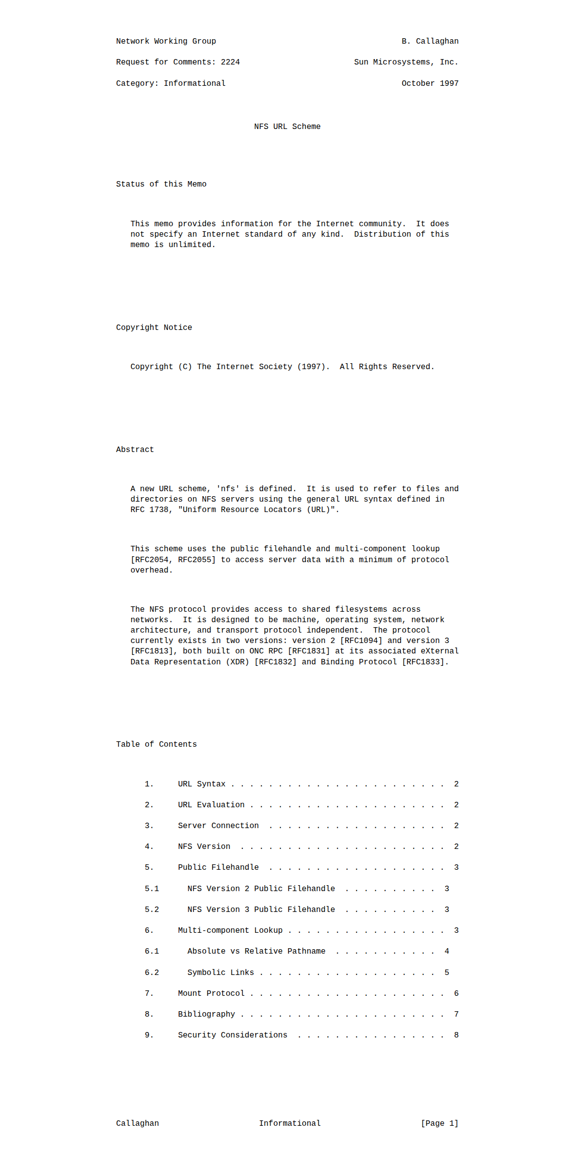Network Working Group B. Callaghan
Request for Comments: 2224 Sun Microsystems, Inc.
Category: Informational October 1997
NFS URL Scheme
Status of this Memo
This memo provides information for the Internet community. It does not specify an Internet standard of any kind. Distribution of this memo is unlimited.
Copyright Notice
Copyright (C) The Internet Society (1997). All Rights Reserved.
Abstract
A new URL scheme, 'nfs' is defined. It is used to refer to files and directories on NFS servers using the general URL syntax defined in RFC 1738, "Uniform Resource Locators (URL)".
This scheme uses the public filehandle and multi-component lookup [RFC2054, RFC2055] to access server data with a minimum of protocol overhead.
The NFS protocol provides access to shared filesystems across networks. It is designed to be machine, operating system, network architecture, and transport protocol independent. The protocol currently exists in two versions: version 2 [RFC1094] and version 3 [RFC1813], both built on ONC RPC [RFC1831] at its associated eXternal Data Representation (XDR) [RFC1832] and Binding Protocol [RFC1833].
Table of Contents
1. URL Syntax . . . . . . . . . . . . . . . . . . . . . . . 2 2. URL Evaluation . . . . . . . . . . . . . . . . . . . . . 2 3. Server Connection . . . . . . . . . . . . . . . . . . . 2 4. NFS Version . . . . . . . . . . . . . . . . . . . . . . 2 5. Public Filehandle . . . . . . . . . . . . . . . . . . . 3 5.1 NFS Version 2 Public Filehandle . . . . . . . . . . 3 5.2 NFS Version 3 Public Filehandle . . . . . . . . . . 3 6. Multi-component Lookup . . . . . . . . . . . . . . . . . 3 6.1 Absolute vs Relative Pathname . . . . . . . . . . . 4 6.2 Symbolic Links . . . . . . . . . . . . . . . . . . . 5 7. Mount Protocol . . . . . . . . . . . . . . . . . . . . . 6 8. Bibliography . . . . . . . . . . . . . . . . . . . . . . 7 9. Security Considerations . . . . . . . . . . . . . . . . 8
Callaghan Informational[Page 1]